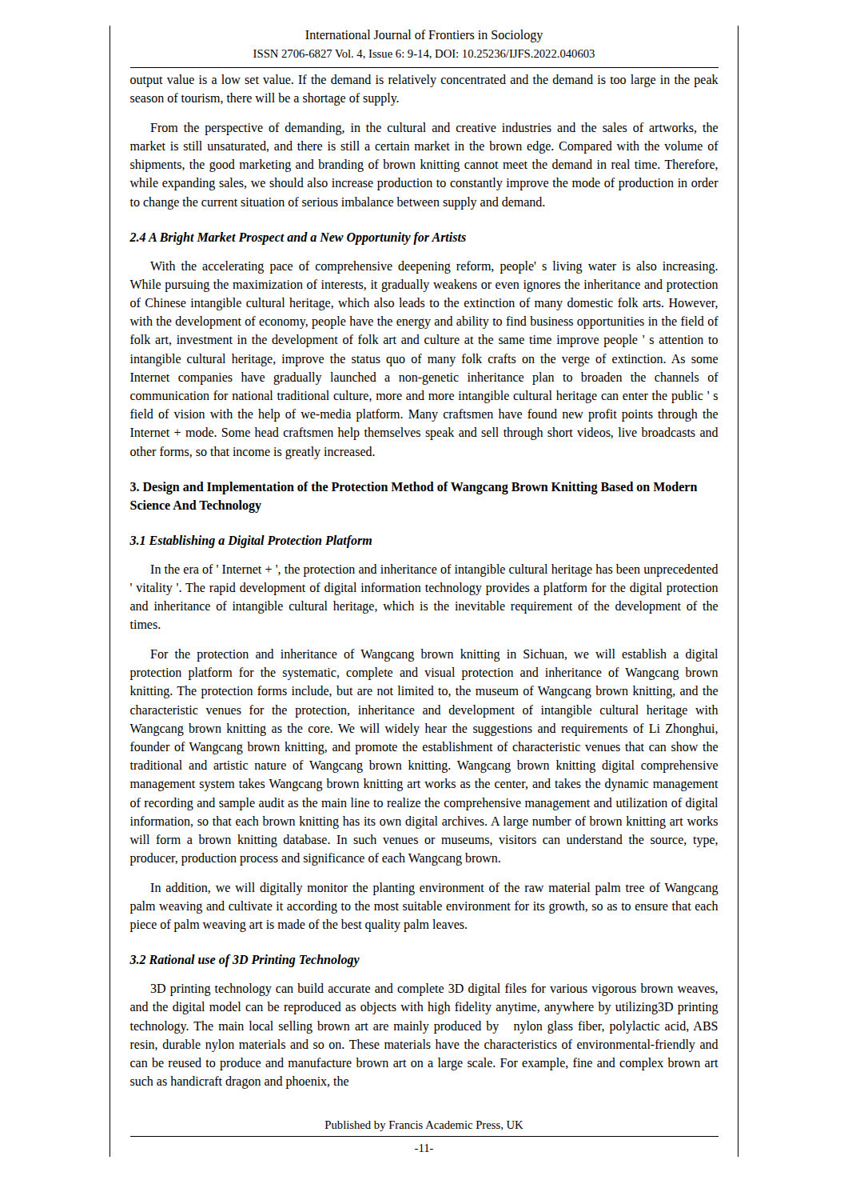International Journal of Frontiers in Sociology
ISSN 2706-6827 Vol. 4, Issue 6: 9-14, DOI: 10.25236/IJFS.2022.040603
output value is a low set value. If the demand is relatively concentrated and the demand is too large in the peak season of tourism, there will be a shortage of supply.
From the perspective of demanding, in the cultural and creative industries and the sales of artworks, the market is still unsaturated, and there is still a certain market in the brown edge. Compared with the volume of shipments, the good marketing and branding of brown knitting cannot meet the demand in real time. Therefore, while expanding sales, we should also increase production to constantly improve the mode of production in order to change the current situation of serious imbalance between supply and demand.
2.4 A Bright Market Prospect and a New Opportunity for Artists
With the accelerating pace of comprehensive deepening reform, people' s living water is also increasing. While pursuing the maximization of interests, it gradually weakens or even ignores the inheritance and protection of Chinese intangible cultural heritage, which also leads to the extinction of many domestic folk arts. However, with the development of economy, people have the energy and ability to find business opportunities in the field of folk art, investment in the development of folk art and culture at the same time improve people ' s attention to intangible cultural heritage, improve the status quo of many folk crafts on the verge of extinction. As some Internet companies have gradually launched a non-genetic inheritance plan to broaden the channels of communication for national traditional culture, more and more intangible cultural heritage can enter the public ' s field of vision with the help of we-media platform. Many craftsmen have found new profit points through the Internet + mode. Some head craftsmen help themselves speak and sell through short videos, live broadcasts and other forms, so that income is greatly increased.
3. Design and Implementation of the Protection Method of Wangcang Brown Knitting Based on Modern Science And Technology
3.1 Establishing a Digital Protection Platform
In the era of ' Internet + ', the protection and inheritance of intangible cultural heritage has been unprecedented ' vitality '. The rapid development of digital information technology provides a platform for the digital protection and inheritance of intangible cultural heritage, which is the inevitable requirement of the development of the times.
For the protection and inheritance of Wangcang brown knitting in Sichuan, we will establish a digital protection platform for the systematic, complete and visual protection and inheritance of Wangcang brown knitting. The protection forms include, but are not limited to, the museum of Wangcang brown knitting, and the characteristic venues for the protection, inheritance and development of intangible cultural heritage with Wangcang brown knitting as the core. We will widely hear the suggestions and requirements of Li Zhonghui, founder of Wangcang brown knitting, and promote the establishment of characteristic venues that can show the traditional and artistic nature of Wangcang brown knitting. Wangcang brown knitting digital comprehensive management system takes Wangcang brown knitting art works as the center, and takes the dynamic management of recording and sample audit as the main line to realize the comprehensive management and utilization of digital information, so that each brown knitting has its own digital archives. A large number of brown knitting art works will form a brown knitting database. In such venues or museums, visitors can understand the source, type, producer, production process and significance of each Wangcang brown.
In addition, we will digitally monitor the planting environment of the raw material palm tree of Wangcang palm weaving and cultivate it according to the most suitable environment for its growth, so as to ensure that each piece of palm weaving art is made of the best quality palm leaves.
3.2 Rational use of 3D Printing Technology
3D printing technology can build accurate and complete 3D digital files for various vigorous brown weaves, and the digital model can be reproduced as objects with high fidelity anytime, anywhere by utilizing3D printing technology. The main local selling brown art are mainly produced by nylon glass fiber, polylactic acid, ABS resin, durable nylon materials and so on. These materials have the characteristics of environmental-friendly and can be reused to produce and manufacture brown art on a large scale. For example, fine and complex brown art such as handicraft dragon and phoenix, the
Published by Francis Academic Press, UK
-11-